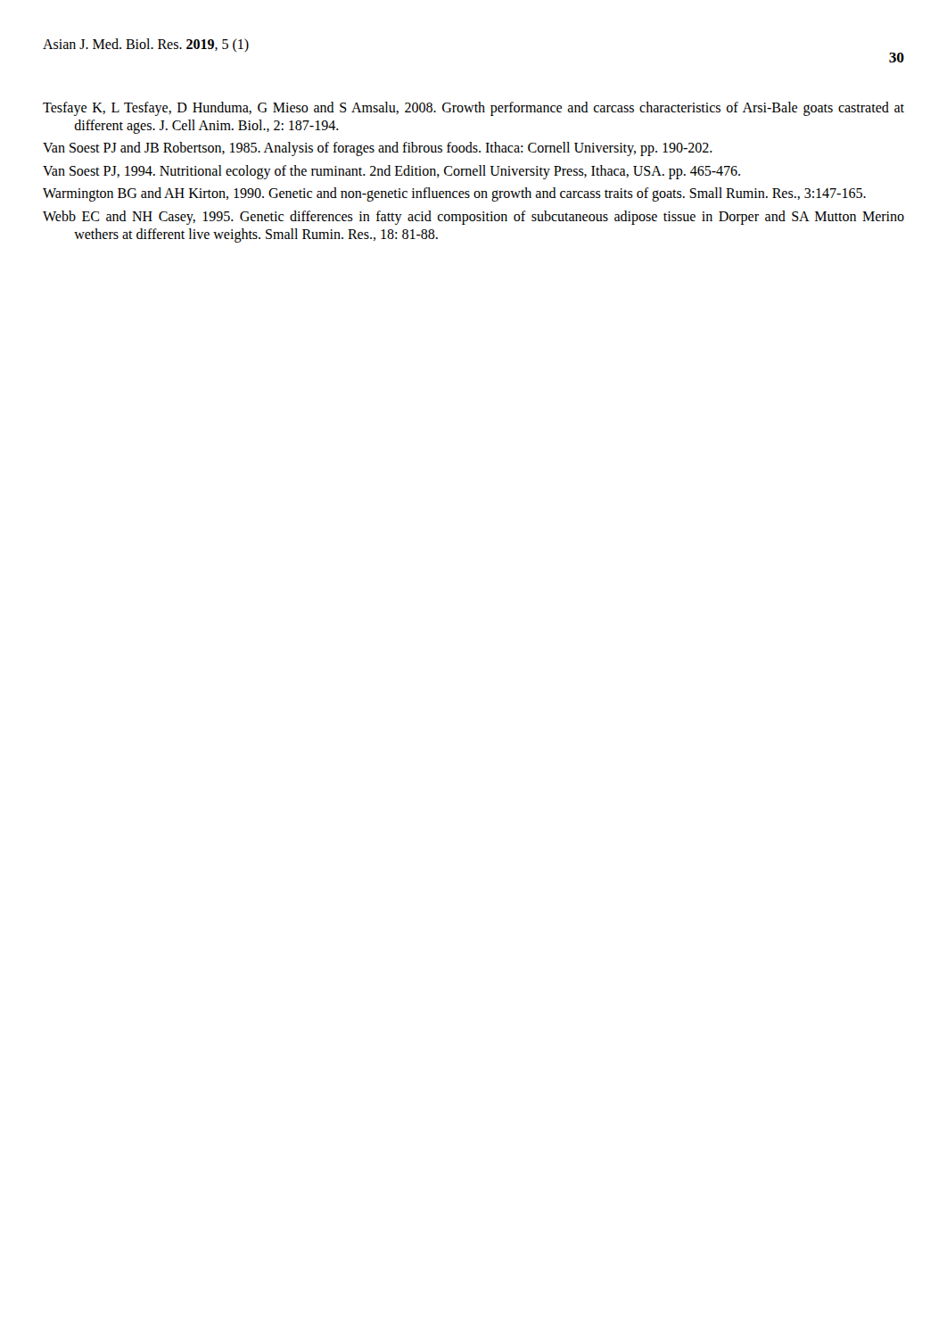Asian J. Med. Biol. Res. 2019, 5 (1)
30
Tesfaye K, L Tesfaye, D Hunduma, G Mieso and S Amsalu, 2008. Growth performance and carcass characteristics of Arsi-Bale goats castrated at different ages. J. Cell Anim. Biol., 2: 187-194.
Van Soest PJ and JB Robertson, 1985. Analysis of forages and fibrous foods. Ithaca: Cornell University, pp. 190-202.
Van Soest PJ, 1994. Nutritional ecology of the ruminant. 2nd Edition, Cornell University Press, Ithaca, USA. pp. 465-476.
Warmington BG and AH Kirton, 1990. Genetic and non-genetic influences on growth and carcass traits of goats. Small Rumin. Res., 3:147-165.
Webb EC and NH Casey, 1995. Genetic differences in fatty acid composition of subcutaneous adipose tissue in Dorper and SA Mutton Merino wethers at different live weights. Small Rumin. Res., 18: 81-88.